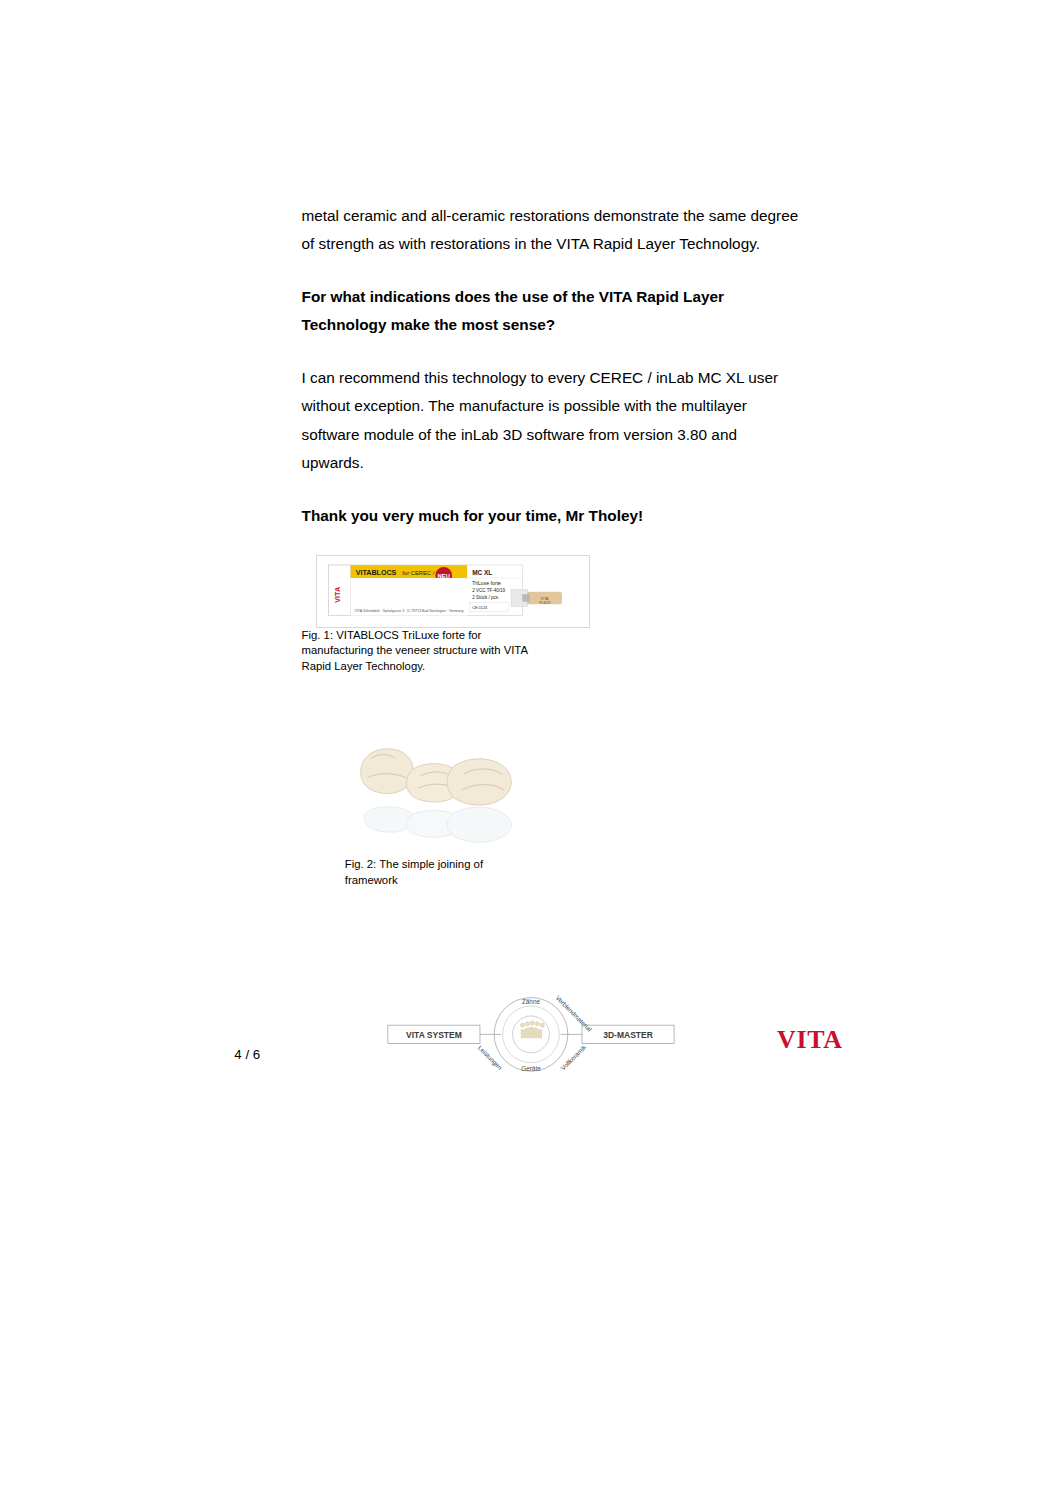metal ceramic and all-ceramic restorations demonstrate the same degree of strength as with restorations in the VITA Rapid Layer Technology.
For what indications does the use of the VITA Rapid Layer Technology make the most sense?
I can recommend this technology to every CEREC / inLab MC XL user without exception. The manufacture is possible with the multilayer software module of the inLab 3D software from version 3.80 and upwards.
Thank you very much for your time, Mr Tholey!
VITA VITABLOCS for CEREC / inLab MC XL TriLuxe forte 2 VCC TF-40/19 2 Stück / pcs. NEU VITA Zahnfabrik · Spitalgasse 3 · D-79713 Bad Säckingen · Germany CE 0124 VITA TF-40/19
Fig. 1: VITABLOCS TriLuxe forte for
manufacturing the veneer structure with VITA
Rapid Layer Technology.
Fig. 2: The simple joining of framework
4 / 6
VITA SYSTEM 3D-MASTER Zähne Verblendmaterial Vollkeramik Geräte Leistungen
VITA